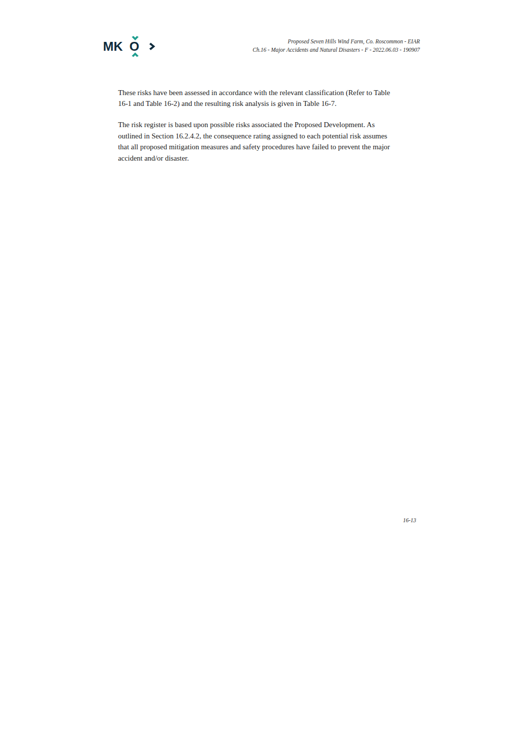MKO MK O
Proposed Seven Hills Wind Farm, Co. Roscommon - EIAR Ch.16 - Major Accidents and Natural Disasters - F - 2022.06.03 - 190907
These risks have been assessed in accordance with the relevant classification (Refer to Table 16-1 and Table 16-2) and the resulting risk analysis is given in Table 16-7.
The risk register is based upon possible risks associated the Proposed Development. As outlined in Section 16.2.4.2, the consequence rating assigned to each potential risk assumes that all proposed mitigation measures and safety procedures have failed to prevent the major accident and/or disaster.
16-13